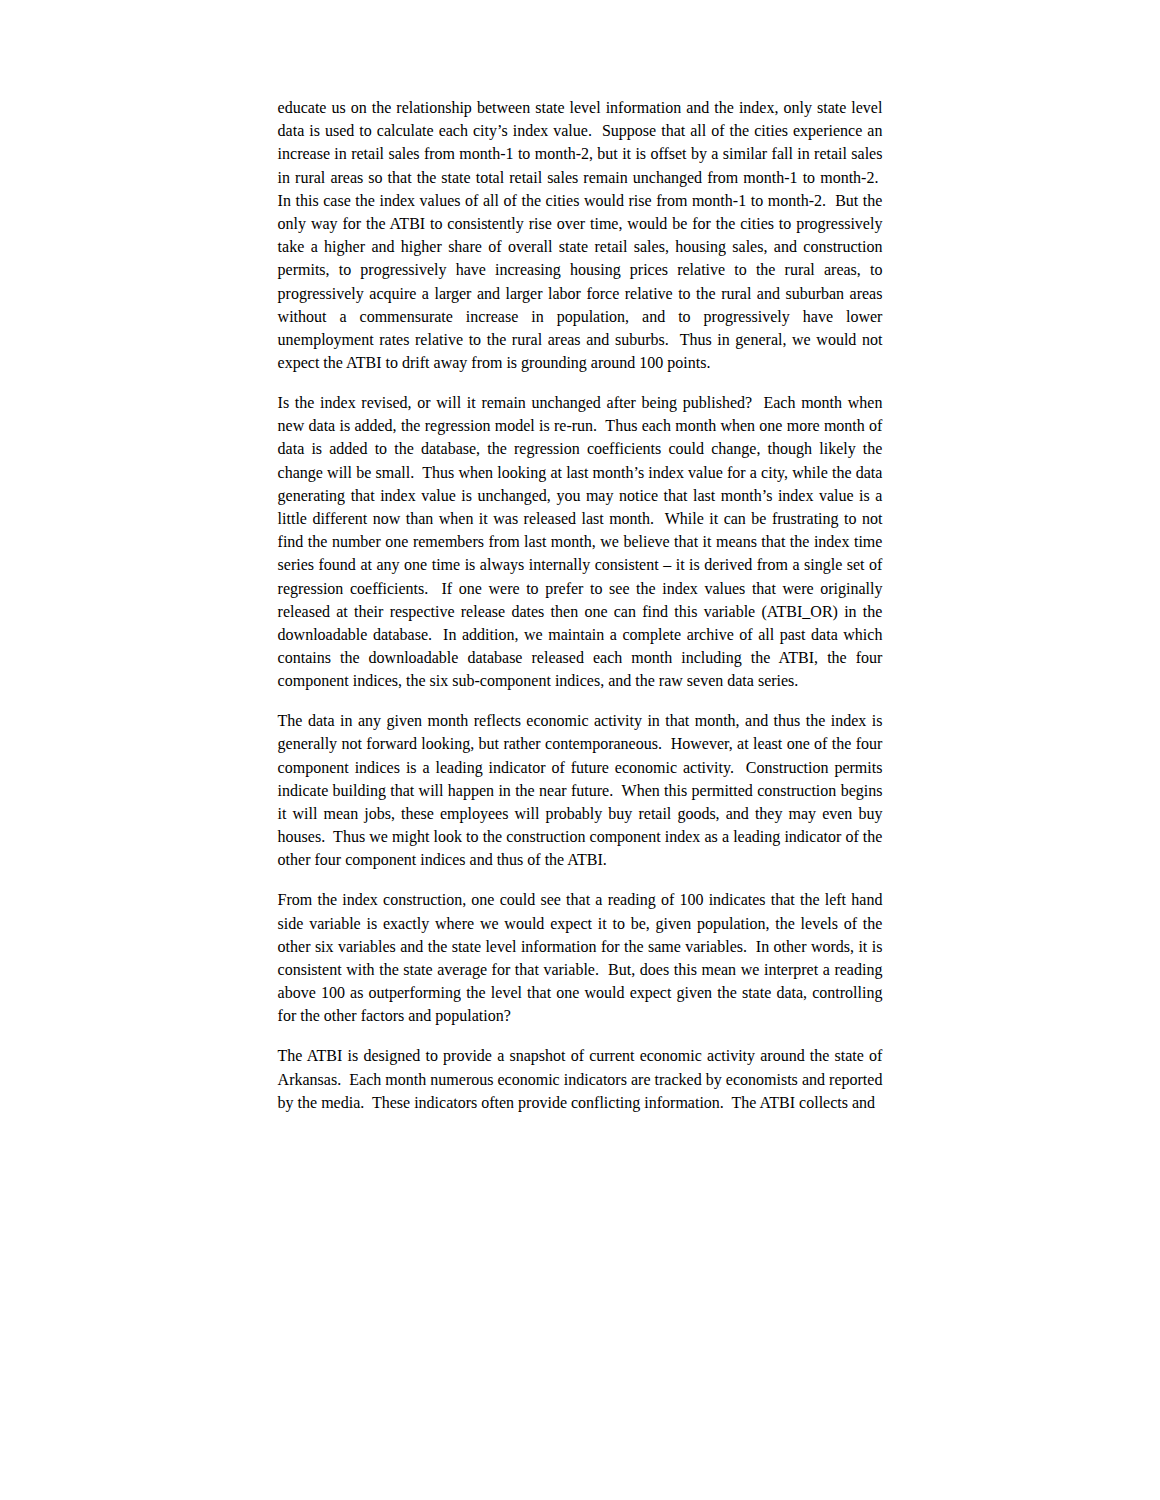educate us on the relationship between state level information and the index, only state level data is used to calculate each city’s index value. Suppose that all of the cities experience an increase in retail sales from month-1 to month-2, but it is offset by a similar fall in retail sales in rural areas so that the state total retail sales remain unchanged from month-1 to month-2. In this case the index values of all of the cities would rise from month-1 to month-2. But the only way for the ATBI to consistently rise over time, would be for the cities to progressively take a higher and higher share of overall state retail sales, housing sales, and construction permits, to progressively have increasing housing prices relative to the rural areas, to progressively acquire a larger and larger labor force relative to the rural and suburban areas without a commensurate increase in population, and to progressively have lower unemployment rates relative to the rural areas and suburbs. Thus in general, we would not expect the ATBI to drift away from is grounding around 100 points.
Is the index revised, or will it remain unchanged after being published? Each month when new data is added, the regression model is re-run. Thus each month when one more month of data is added to the database, the regression coefficients could change, though likely the change will be small. Thus when looking at last month’s index value for a city, while the data generating that index value is unchanged, you may notice that last month’s index value is a little different now than when it was released last month. While it can be frustrating to not find the number one remembers from last month, we believe that it means that the index time series found at any one time is always internally consistent – it is derived from a single set of regression coefficients. If one were to prefer to see the index values that were originally released at their respective release dates then one can find this variable (ATBI_OR) in the downloadable database. In addition, we maintain a complete archive of all past data which contains the downloadable database released each month including the ATBI, the four component indices, the six sub-component indices, and the raw seven data series.
The data in any given month reflects economic activity in that month, and thus the index is generally not forward looking, but rather contemporaneous. However, at least one of the four component indices is a leading indicator of future economic activity. Construction permits indicate building that will happen in the near future. When this permitted construction begins it will mean jobs, these employees will probably buy retail goods, and they may even buy houses. Thus we might look to the construction component index as a leading indicator of the other four component indices and thus of the ATBI.
From the index construction, one could see that a reading of 100 indicates that the left hand side variable is exactly where we would expect it to be, given population, the levels of the other six variables and the state level information for the same variables. In other words, it is consistent with the state average for that variable. But, does this mean we interpret a reading above 100 as outperforming the level that one would expect given the state data, controlling for the other factors and population?
The ATBI is designed to provide a snapshot of current economic activity around the state of Arkansas. Each month numerous economic indicators are tracked by economists and reported by the media. These indicators often provide conflicting information. The ATBI collects and